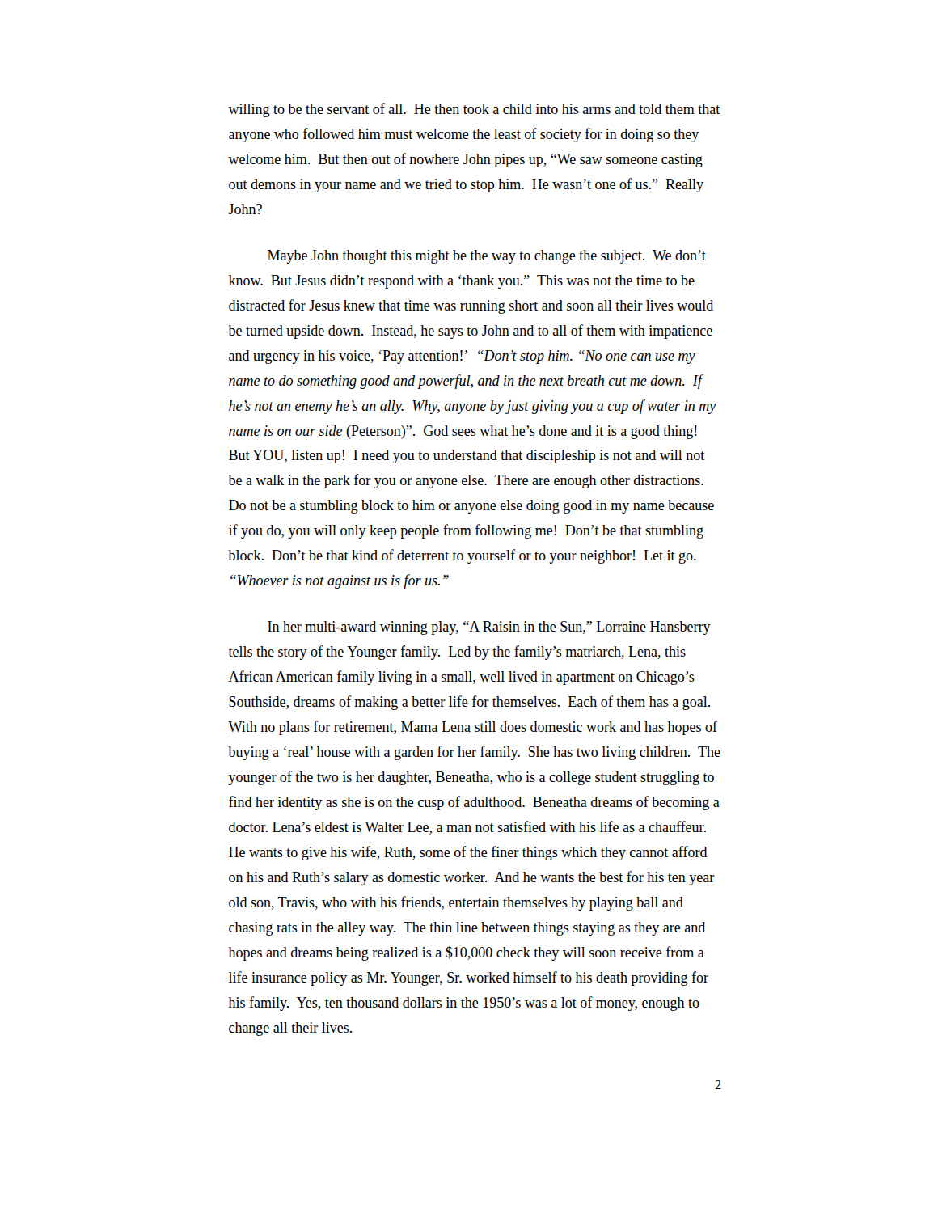willing to be the servant of all. He then took a child into his arms and told them that anyone who followed him must welcome the least of society for in doing so they welcome him. But then out of nowhere John pipes up, “We saw someone casting out demons in your name and we tried to stop him. He wasn’t one of us.” Really John?
Maybe John thought this might be the way to change the subject. We don’t know. But Jesus didn’t respond with a ‘thank you.” This was not the time to be distracted for Jesus knew that time was running short and soon all their lives would be turned upside down. Instead, he says to John and to all of them with impatience and urgency in his voice, ‘Pay attention!’ “Don’t stop him. “No one can use my name to do something good and powerful, and in the next breath cut me down. If he’s not an enemy he’s an ally. Why, anyone by just giving you a cup of water in my name is on our side (Peterson)”. God sees what he’s done and it is a good thing! But YOU, listen up! I need you to understand that discipleship is not and will not be a walk in the park for you or anyone else. There are enough other distractions. Do not be a stumbling block to him or anyone else doing good in my name because if you do, you will only keep people from following me! Don’t be that stumbling block. Don’t be that kind of deterrent to yourself or to your neighbor! Let it go. “Whoever is not against us is for us.”
In her multi-award winning play, “A Raisin in the Sun,” Lorraine Hansberry tells the story of the Younger family. Led by the family’s matriarch, Lena, this African American family living in a small, well lived in apartment on Chicago’s Southside, dreams of making a better life for themselves. Each of them has a goal. With no plans for retirement, Mama Lena still does domestic work and has hopes of buying a ‘real’ house with a garden for her family. She has two living children. The younger of the two is her daughter, Beneatha, who is a college student struggling to find her identity as she is on the cusp of adulthood. Beneatha dreams of becoming a doctor. Lena’s eldest is Walter Lee, a man not satisfied with his life as a chauffeur. He wants to give his wife, Ruth, some of the finer things which they cannot afford on his and Ruth’s salary as domestic worker. And he wants the best for his ten year old son, Travis, who with his friends, entertain themselves by playing ball and chasing rats in the alley way. The thin line between things staying as they are and hopes and dreams being realized is a $10,000 check they will soon receive from a life insurance policy as Mr. Younger, Sr. worked himself to his death providing for his family. Yes, ten thousand dollars in the 1950’s was a lot of money, enough to change all their lives.
2